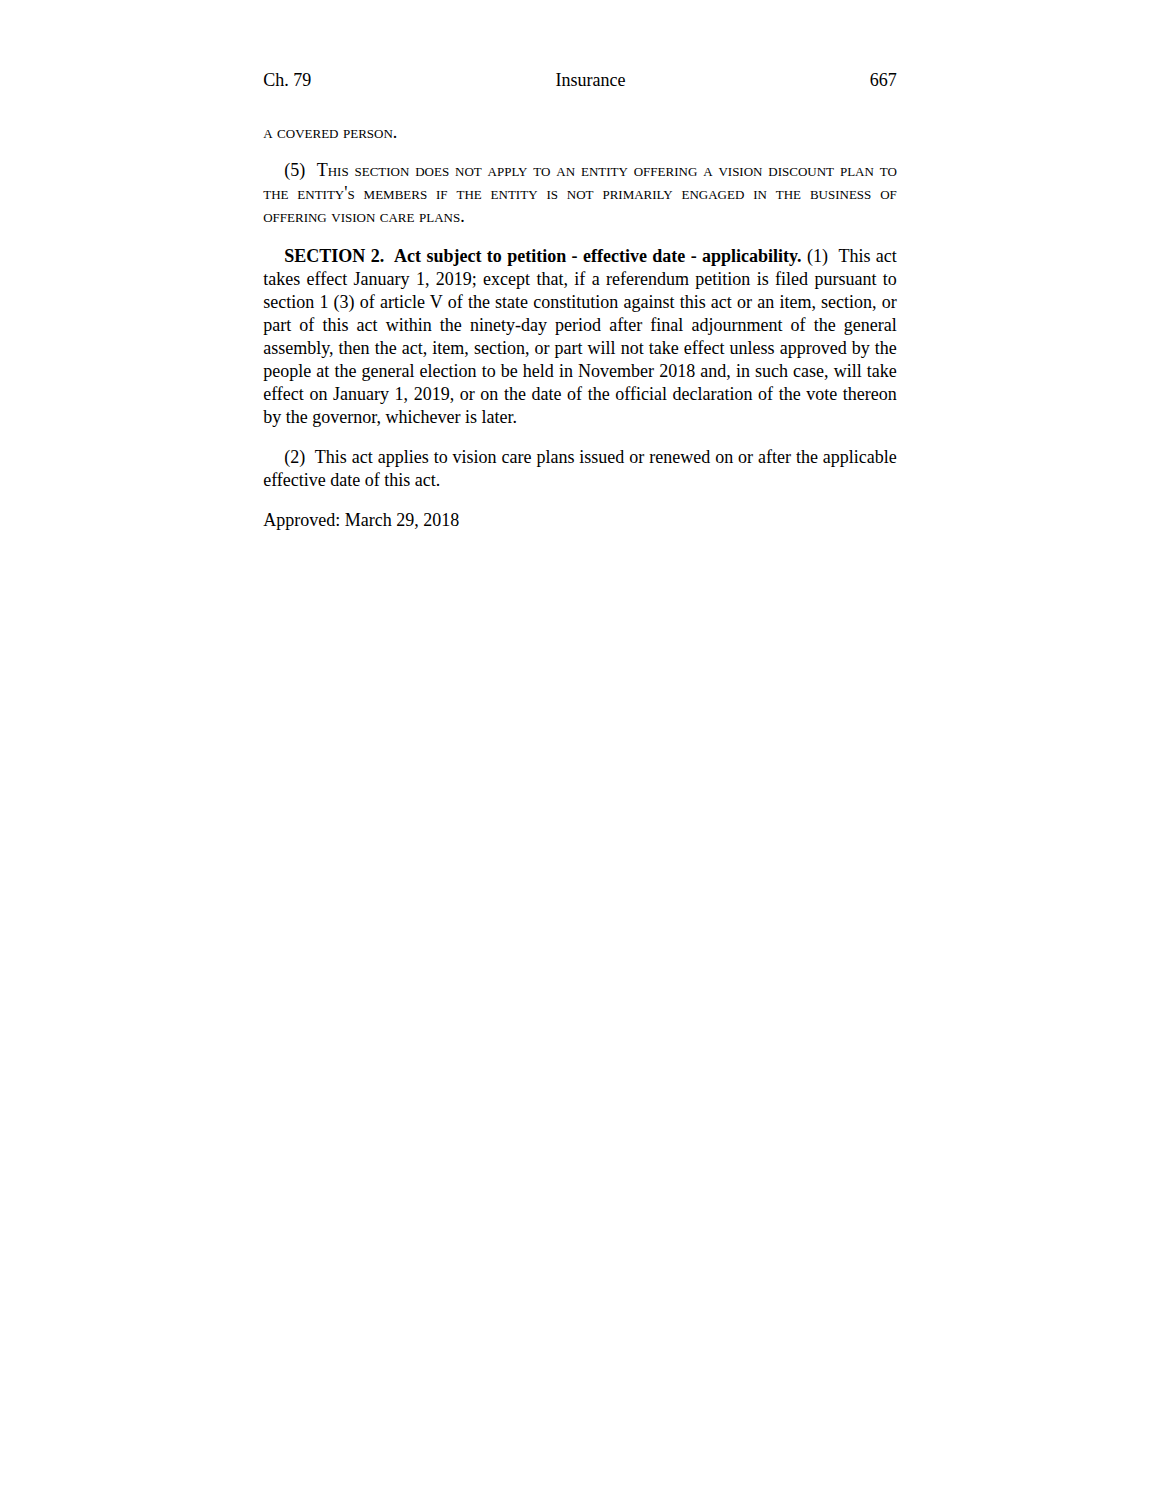Ch. 79
Insurance
667
a covered person.
(5) This section does not apply to an entity offering a vision discount plan to the entity's members if the entity is not primarily engaged in the business of offering vision care plans.
SECTION 2. Act subject to petition - effective date - applicability. (1) This act takes effect January 1, 2019; except that, if a referendum petition is filed pursuant to section 1 (3) of article V of the state constitution against this act or an item, section, or part of this act within the ninety-day period after final adjournment of the general assembly, then the act, item, section, or part will not take effect unless approved by the people at the general election to be held in November 2018 and, in such case, will take effect on January 1, 2019, or on the date of the official declaration of the vote thereon by the governor, whichever is later.
(2) This act applies to vision care plans issued or renewed on or after the applicable effective date of this act.
Approved: March 29, 2018